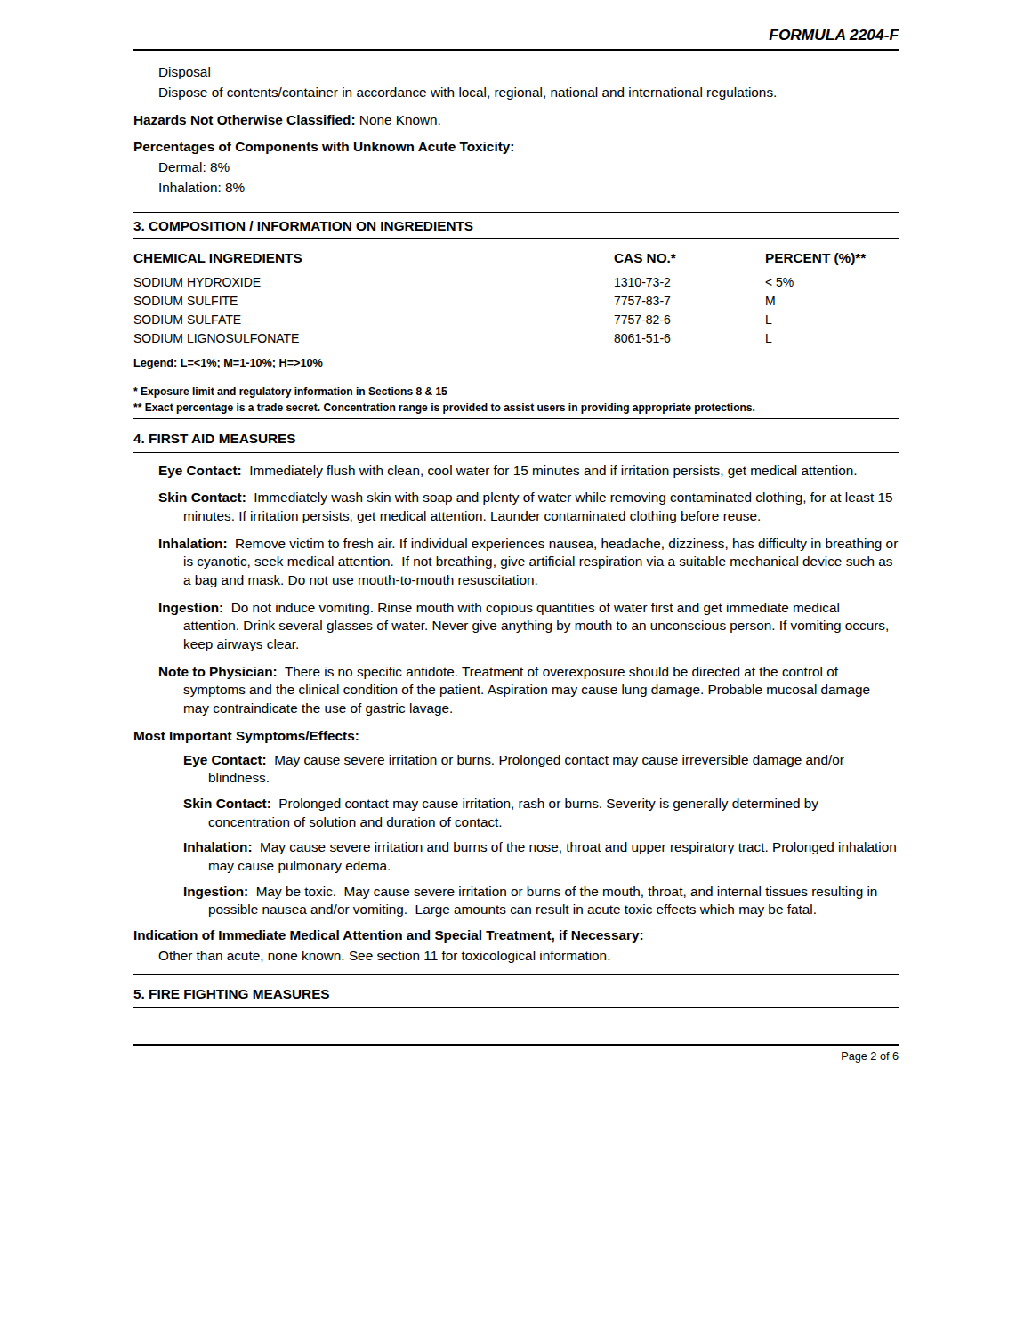FORMULA 2204-F
Disposal
Dispose of contents/container in accordance with local, regional, national and international regulations.
Hazards Not Otherwise Classified: None Known.
Percentages of Components with Unknown Acute Toxicity:
Dermal: 8%
Inhalation: 8%
3. COMPOSITION / INFORMATION ON INGREDIENTS
| CHEMICAL INGREDIENTS | CAS NO.* | PERCENT (%)** |
| --- | --- | --- |
| SODIUM HYDROXIDE | 1310-73-2 | < 5% |
| SODIUM SULFITE | 7757-83-7 | M |
| SODIUM SULFATE | 7757-82-6 | L |
| SODIUM LIGNOSULFONATE | 8061-51-6 | L |
Legend: L=<1%; M=1-10%; H=>10%
* Exposure limit and regulatory information in Sections 8 & 15
** Exact percentage is a trade secret. Concentration range is provided to assist users in providing appropriate protections.
4. FIRST AID MEASURES
Eye Contact: Immediately flush with clean, cool water for 15 minutes and if irritation persists, get medical attention.
Skin Contact: Immediately wash skin with soap and plenty of water while removing contaminated clothing, for at least 15 minutes. If irritation persists, get medical attention. Launder contaminated clothing before reuse.
Inhalation: Remove victim to fresh air. If individual experiences nausea, headache, dizziness, has difficulty in breathing or is cyanotic, seek medical attention. If not breathing, give artificial respiration via a suitable mechanical device such as a bag and mask. Do not use mouth-to-mouth resuscitation.
Ingestion: Do not induce vomiting. Rinse mouth with copious quantities of water first and get immediate medical attention. Drink several glasses of water. Never give anything by mouth to an unconscious person. If vomiting occurs, keep airways clear.
Note to Physician: There is no specific antidote. Treatment of overexposure should be directed at the control of symptoms and the clinical condition of the patient. Aspiration may cause lung damage. Probable mucosal damage may contraindicate the use of gastric lavage.
Most Important Symptoms/Effects:
Eye Contact: May cause severe irritation or burns. Prolonged contact may cause irreversible damage and/or blindness.
Skin Contact: Prolonged contact may cause irritation, rash or burns. Severity is generally determined by concentration of solution and duration of contact.
Inhalation: May cause severe irritation and burns of the nose, throat and upper respiratory tract. Prolonged inhalation may cause pulmonary edema.
Ingestion: May be toxic. May cause severe irritation or burns of the mouth, throat, and internal tissues resulting in possible nausea and/or vomiting. Large amounts can result in acute toxic effects which may be fatal.
Indication of Immediate Medical Attention and Special Treatment, if Necessary:
Other than acute, none known. See section 11 for toxicological information.
5. FIRE FIGHTING MEASURES
Page 2 of 6